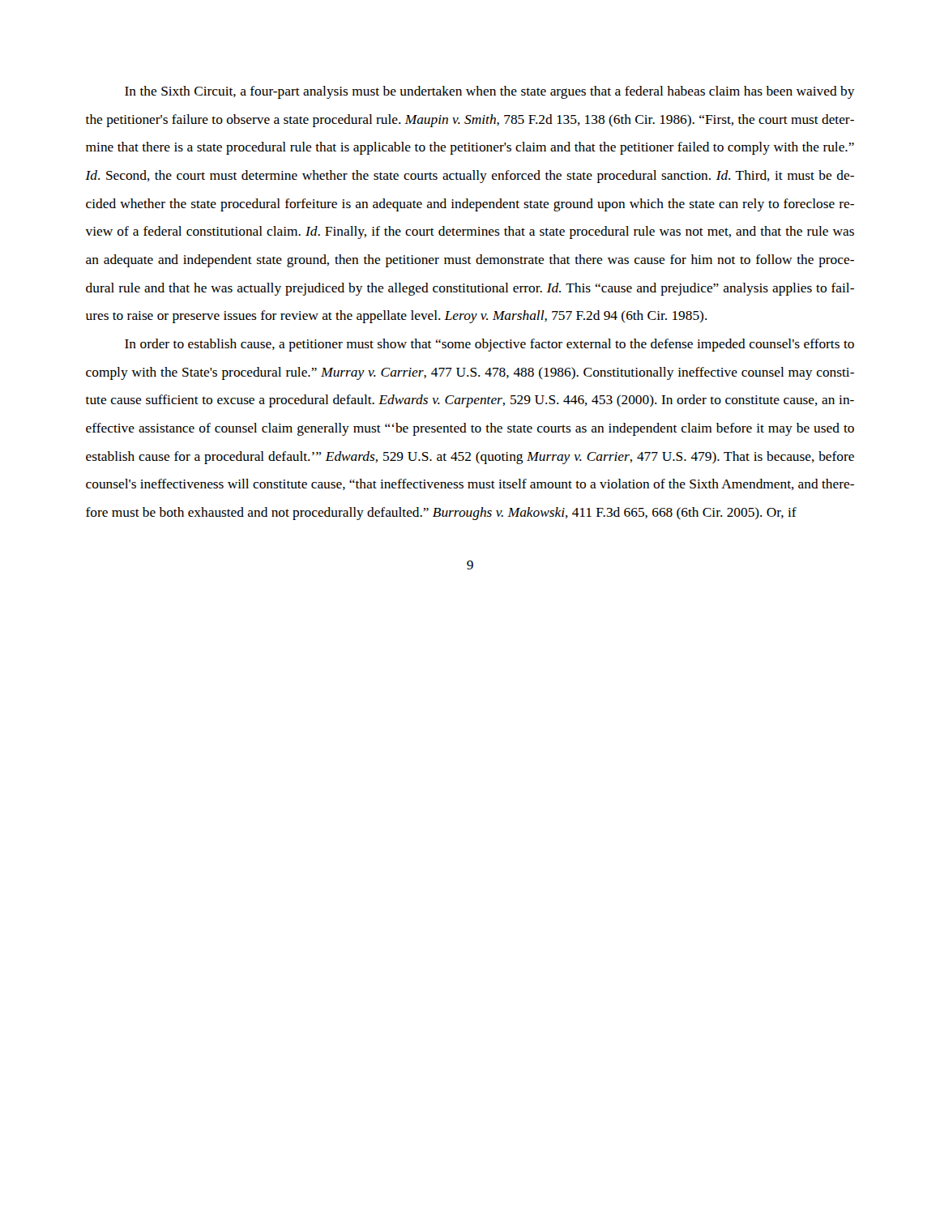In the Sixth Circuit, a four-part analysis must be undertaken when the state argues that a federal habeas claim has been waived by the petitioner's failure to observe a state procedural rule. Maupin v. Smith, 785 F.2d 135, 138 (6th Cir. 1986). “First, the court must determine that there is a state procedural rule that is applicable to the petitioner's claim and that the petitioner failed to comply with the rule.” Id. Second, the court must determine whether the state courts actually enforced the state procedural sanction. Id. Third, it must be decided whether the state procedural forfeiture is an adequate and independent state ground upon which the state can rely to foreclose review of a federal constitutional claim. Id. Finally, if the court determines that a state procedural rule was not met, and that the rule was an adequate and independent state ground, then the petitioner must demonstrate that there was cause for him not to follow the procedural rule and that he was actually prejudiced by the alleged constitutional error. Id. This “cause and prejudice” analysis applies to failures to raise or preserve issues for review at the appellate level. Leroy v. Marshall, 757 F.2d 94 (6th Cir. 1985).
In order to establish cause, a petitioner must show that “some objective factor external to the defense impeded counsel's efforts to comply with the State's procedural rule.” Murray v. Carrier, 477 U.S. 478, 488 (1986). Constitutionally ineffective counsel may constitute cause sufficient to excuse a procedural default. Edwards v. Carpenter, 529 U.S. 446, 453 (2000). In order to constitute cause, an ineffective assistance of counsel claim generally must “‘be presented to the state courts as an independent claim before it may be used to establish cause for a procedural default.’” Edwards, 529 U.S. at 452 (quoting Murray v. Carrier, 477 U.S. 479). That is because, before counsel's ineffectiveness will constitute cause, “that ineffectiveness must itself amount to a violation of the Sixth Amendment, and therefore must be both exhausted and not procedurally defaulted.” Burroughs v. Makowski, 411 F.3d 665, 668 (6th Cir. 2005). Or, if
9